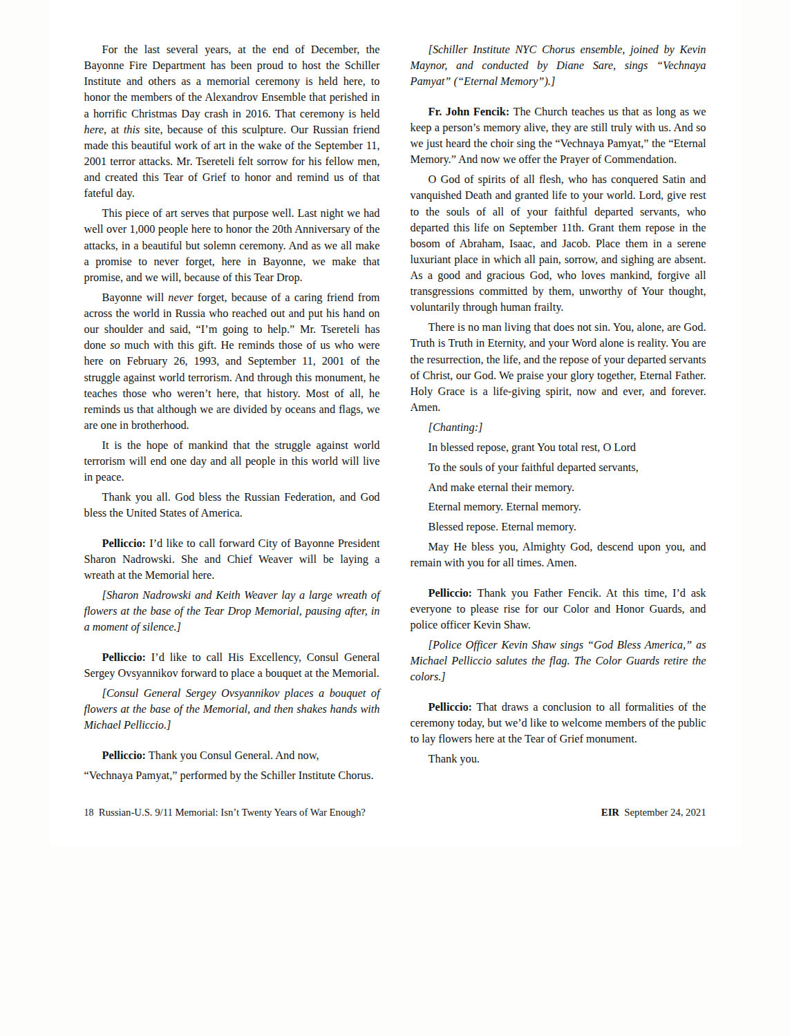For the last several years, at the end of December, the Bayonne Fire Department has been proud to host the Schiller Institute and others as a memorial ceremony is held here, to honor the members of the Alexandrov Ensemble that perished in a horrific Christmas Day crash in 2016. That ceremony is held here, at this site, because of this sculpture. Our Russian friend made this beautiful work of art in the wake of the September 11, 2001 terror attacks. Mr. Tsereteli felt sorrow for his fellow men, and created this Tear of Grief to honor and remind us of that fateful day.
This piece of art serves that purpose well. Last night we had well over 1,000 people here to honor the 20th Anniversary of the attacks, in a beautiful but solemn ceremony. And as we all make a promise to never forget, here in Bayonne, we make that promise, and we will, because of this Tear Drop.
Bayonne will never forget, because of a caring friend from across the world in Russia who reached out and put his hand on our shoulder and said, “I’m going to help.” Mr. Tsereteli has done so much with this gift. He reminds those of us who were here on February 26, 1993, and September 11, 2001 of the struggle against world terrorism. And through this monument, he teaches those who weren’t here, that history. Most of all, he reminds us that although we are divided by oceans and flags, we are one in brotherhood.
It is the hope of mankind that the struggle against world terrorism will end one day and all people in this world will live in peace.
Thank you all. God bless the Russian Federation, and God bless the United States of America.
Pelliccio: I’d like to call forward City of Bayonne President Sharon Nadrowski. She and Chief Weaver will be laying a wreath at the Memorial here.
[Sharon Nadrowski and Keith Weaver lay a large wreath of flowers at the base of the Tear Drop Memorial, pausing after, in a moment of silence.]
Pelliccio: I’d like to call His Excellency, Consul General Sergey Ovsyannikov forward to place a bouquet at the Memorial.
[Consul General Sergey Ovsyannikov places a bouquet of flowers at the base of the Memorial, and then shakes hands with Michael Pelliccio.]
Pelliccio: Thank you Consul General. And now,
“Vechnaya Pamyat,” performed by the Schiller Institute Chorus.
[Schiller Institute NYC Chorus ensemble, joined by Kevin Maynor, and conducted by Diane Sare, sings “Vechnaya Pamyat” (“Eternal Memory”).]
Fr. John Fencik: The Church teaches us that as long as we keep a person’s memory alive, they are still truly with us. And so we just heard the choir sing the “Vechnaya Pamyat,” the “Eternal Memory.” And now we offer the Prayer of Commendation.
O God of spirits of all flesh, who has conquered Satin and vanquished Death and granted life to your world. Lord, give rest to the souls of all of your faithful departed servants, who departed this life on September 11th. Grant them repose in the bosom of Abraham, Isaac, and Jacob. Place them in a serene luxuriant place in which all pain, sorrow, and sighing are absent. As a good and gracious God, who loves mankind, forgive all transgressions committed by them, unworthy of Your thought, voluntarily through human frailty.
There is no man living that does not sin. You, alone, are God. Truth is Truth in Eternity, and your Word alone is reality. You are the resurrection, the life, and the repose of your departed servants of Christ, our God. We praise your glory together, Eternal Father. Holy Grace is a life-giving spirit, now and ever, and forever. Amen.
[Chanting:]
In blessed repose, grant You total rest, O Lord
To the souls of your faithful departed servants,
And make eternal their memory.
Eternal memory. Eternal memory.
Blessed repose. Eternal memory.
May He bless you, Almighty God, descend upon you, and remain with you for all times. Amen.
Pelliccio: Thank you Father Fencik. At this time, I’d ask everyone to please rise for our Color and Honor Guards, and police officer Kevin Shaw.
[Police Officer Kevin Shaw sings “God Bless America,” as Michael Pelliccio salutes the flag. The Color Guards retire the colors.]
Pelliccio: That draws a conclusion to all formalities of the ceremony today, but we’d like to welcome members of the public to lay flowers here at the Tear of Grief monument.
Thank you.
18 Russian-U.S. 9/11 Memorial: Isn’t Twenty Years of War Enough?
EIR September 24, 2021